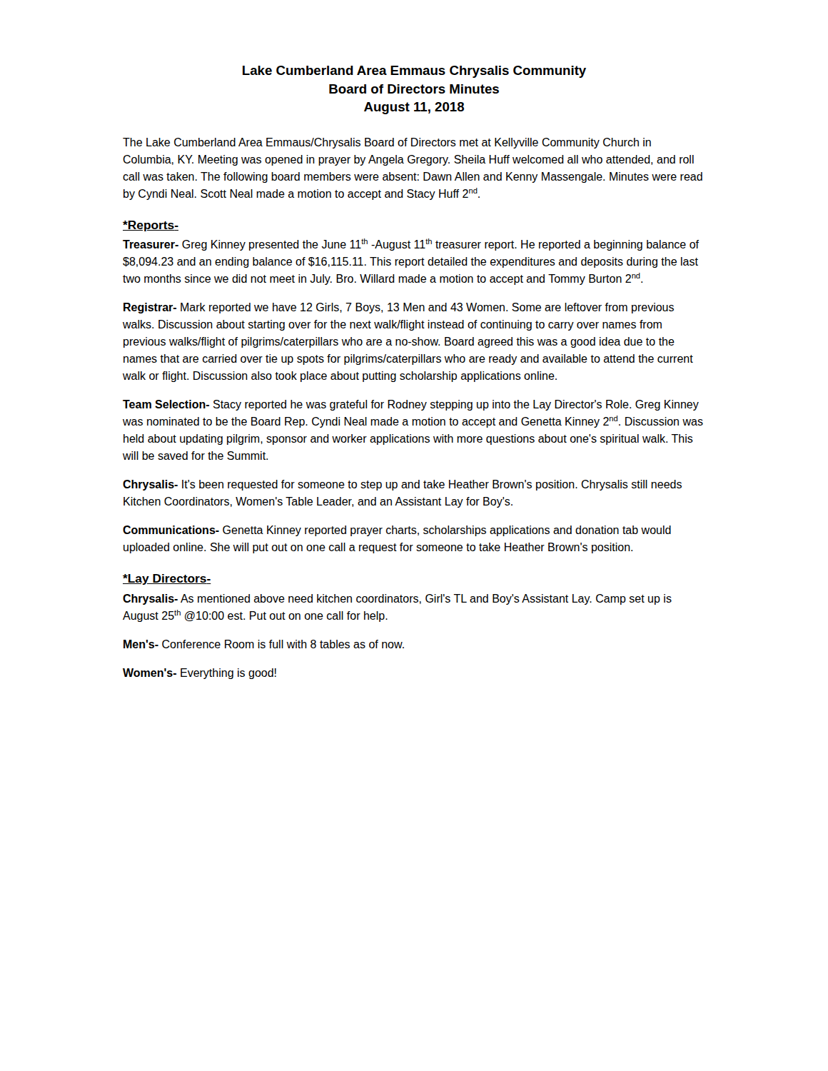Lake Cumberland Area Emmaus Chrysalis Community Board of Directors Minutes August 11, 2018
The Lake Cumberland Area Emmaus/Chrysalis Board of Directors met at Kellyville Community Church in Columbia, KY. Meeting was opened in prayer by Angela Gregory. Sheila Huff welcomed all who attended, and roll call was taken. The following board members were absent: Dawn Allen and Kenny Massengale. Minutes were read by Cyndi Neal. Scott Neal made a motion to accept and Stacy Huff 2nd.
*Reports-
Treasurer- Greg Kinney presented the June 11th -August 11th treasurer report. He reported a beginning balance of $8,094.23 and an ending balance of $16,115.11. This report detailed the expenditures and deposits during the last two months since we did not meet in July. Bro. Willard made a motion to accept and Tommy Burton 2nd.
Registrar- Mark reported we have 12 Girls, 7 Boys, 13 Men and 43 Women. Some are leftover from previous walks. Discussion about starting over for the next walk/flight instead of continuing to carry over names from previous walks/flight of pilgrims/caterpillars who are a no-show. Board agreed this was a good idea due to the names that are carried over tie up spots for pilgrims/caterpillars who are ready and available to attend the current walk or flight. Discussion also took place about putting scholarship applications online.
Team Selection- Stacy reported he was grateful for Rodney stepping up into the Lay Director's Role. Greg Kinney was nominated to be the Board Rep. Cyndi Neal made a motion to accept and Genetta Kinney 2nd. Discussion was held about updating pilgrim, sponsor and worker applications with more questions about one's spiritual walk. This will be saved for the Summit.
Chrysalis- It's been requested for someone to step up and take Heather Brown's position. Chrysalis still needs Kitchen Coordinators, Women's Table Leader, and an Assistant Lay for Boy's.
Communications- Genetta Kinney reported prayer charts, scholarships applications and donation tab would uploaded online. She will put out on one call a request for someone to take Heather Brown's position.
*Lay Directors-
Chrysalis- As mentioned above need kitchen coordinators, Girl's TL and Boy's Assistant Lay. Camp set up is August 25th @10:00 est. Put out on one call for help.
Men's- Conference Room is full with 8 tables as of now.
Women's- Everything is good!